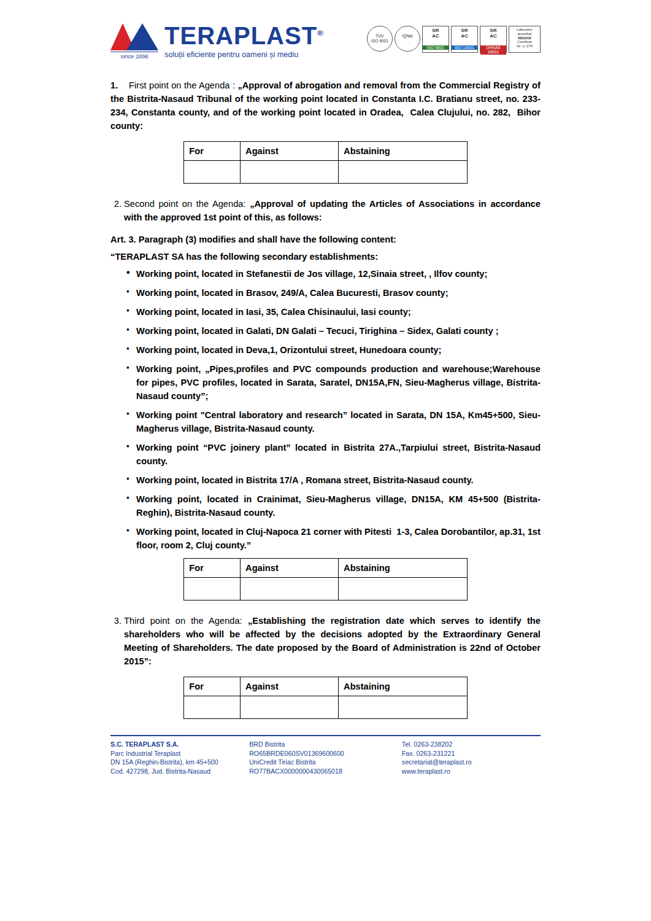since 1896
TERAPLAST®
soluții eficiente pentru oameni și mediu
TÜV
ISO 9001
IQNet
SR
AC ISO 9001
SR
AC ISO 14001
SR
AC OHSAS 18001
Laborator
acreditat
RENAR
Certificat
Nr. LI 279
1. First point on the Agenda : „Approval of abrogation and removal from the Commercial Registry of the Bistrita-Nasaud Tribunal of the working point located in Constanta I.C. Bratianu street, no. 233-234, Constanta county, and of the working point located in Oradea, Calea Clujului, no. 282, Bihor county:
| For | Against | Abstaining |
| --- | --- | --- |
Second point on the Agenda: „Approval of updating the Articles of Associations in accordance with the approved 1st point of this, as follows:
Art. 3. Paragraph (3) modifies and shall have the following content:
“TERAPLAST SA has the following secondary establishments:
Working point, located in Stefanestii de Jos village, 12,Sinaia street, , Ilfov county;
Working point, located in Brasov, 249/A, Calea Bucuresti, Brasov county;
Working point, located in Iasi, 35, Calea Chisinaului, Iasi county;
Working point, located in Galati, DN Galati – Tecuci, Tirighina – Sidex, Galati county ;
Working point, located in Deva,1, Orizontului street, Hunedoara county;
Working point, „Pipes,profiles and PVC compounds production and warehouse;Warehouse for pipes, PVC profiles, located in Sarata, Saratel, DN15A,FN, Sieu-Magherus village, Bistrita-Nasaud county”;
Working point "Central laboratory and research” located in Sarata, DN 15A, Km45+500, Sieu-Magherus village, Bistrita-Nasaud county.
Working point “PVC joinery plant” located in Bistrita 27A.,Tarpiului street, Bistrita-Nasaud county.
Working point, located in Bistrita 17/A , Romana street, Bistrita-Nasaud county.
Working point, located in Crainimat, Sieu-Magherus village, DN15A, KM 45+500 (Bistrita-Reghin), Bistrita-Nasaud county.
Working point, located in Cluj-Napoca 21 corner with Pitesti 1-3, Calea Dorobantilor, ap.31, 1st floor, room 2, Cluj county.”
| For | Against | Abstaining |
| --- | --- | --- |
Third point on the Agenda: „Establishing the registration date which serves to identify the shareholders who will be affected by the decisions adopted by the Extraordinary General Meeting of Shareholders. The date proposed by the Board of Administration is 22nd of October 2015”:
| For | Against | Abstaining |
| --- | --- | --- |
S.C. TERAPLAST S.A.
Parc Industrial Teraplast
DN 15A (Reghin-Bistrita), km 45+500
Cod. 427298, Jud. Bistrita-Nasaud
BRD Bistrita
RO65BRDE060SV01369600600
UniCredit Tiriac Bistrita
RO77BACX0000000430065018
Tel. 0263-238202
Fax. 0263-231221
secretariat@teraplast.ro
www.teraplast.ro